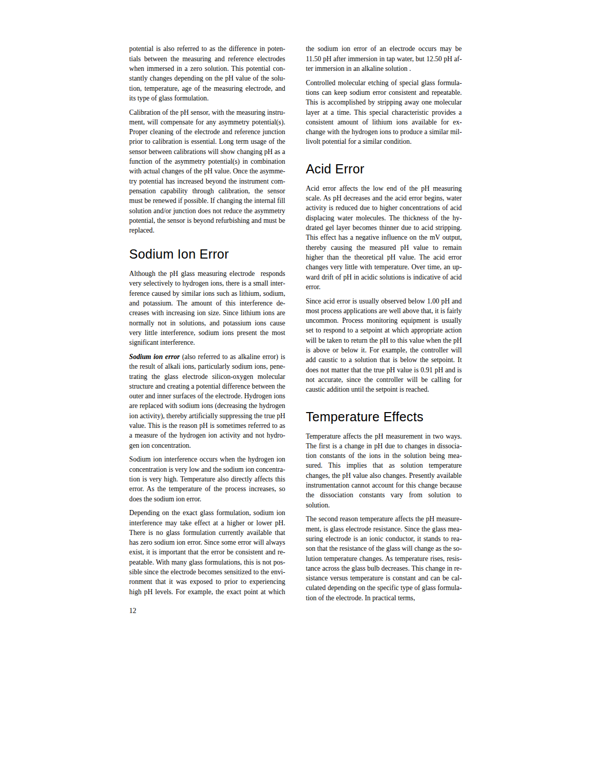potential is also referred to as the difference in potentials between the measuring and reference electrodes when immersed in a zero solution. This potential constantly changes depending on the pH value of the solution, temperature, age of the measuring electrode, and its type of glass formulation.
Calibration of the pH sensor, with the measuring instrument, will compensate for any asymmetry potential(s). Proper cleaning of the electrode and reference junction prior to calibration is essential. Long term usage of the sensor between calibrations will show changing pH as a function of the asymmetry potential(s) in combination with actual changes of the pH value. Once the asymmetry potential has increased beyond the instrument compensation capability through calibration, the sensor must be renewed if possible. If changing the internal fill solution and/or junction does not reduce the asymmetry potential, the sensor is beyond refurbishing and must be replaced.
Sodium Ion Error
Although the pH glass measuring electrode responds very selectively to hydrogen ions, there is a small interference caused by similar ions such as lithium, sodium, and potassium. The amount of this interference decreases with increasing ion size. Since lithium ions are normally not in solutions, and potassium ions cause very little interference, sodium ions present the most significant interference.
Sodium ion error (also referred to as alkaline error) is the result of alkali ions, particularly sodium ions, penetrating the glass electrode silicon-oxygen molecular structure and creating a potential difference between the outer and inner surfaces of the electrode. Hydrogen ions are replaced with sodium ions (decreasing the hydrogen ion activity), thereby artificially suppressing the true pH value. This is the reason pH is sometimes referred to as a measure of the hydrogen ion activity and not hydrogen ion concentration.
Sodium ion interference occurs when the hydrogen ion concentration is very low and the sodium ion concentration is very high. Temperature also directly affects this error. As the temperature of the process increases, so does the sodium ion error.
Depending on the exact glass formulation, sodium ion interference may take effect at a higher or lower pH. There is no glass formulation currently available that has zero sodium ion error. Since some error will always exist, it is important that the error be consistent and repeatable. With many glass formulations, this is not possible since the electrode becomes sensitized to the environment that it was exposed to prior to experiencing high pH levels. For example, the exact point at which the sodium ion error of an electrode occurs may be 11.50 pH after immersion in tap water, but 12.50 pH after immersion in an alkaline solution .
Controlled molecular etching of special glass formulations can keep sodium error consistent and repeatable. This is accomplished by stripping away one molecular layer at a time. This special characteristic provides a consistent amount of lithium ions available for exchange with the hydrogen ions to produce a similar millivolt potential for a similar condition.
Acid Error
Acid error affects the low end of the pH measuring scale. As pH decreases and the acid error begins, water activity is reduced due to higher concentrations of acid displacing water molecules. The thickness of the hydrated gel layer becomes thinner due to acid stripping. This effect has a negative influence on the mV output, thereby causing the measured pH value to remain higher than the theoretical pH value. The acid error changes very little with temperature. Over time, an upward drift of pH in acidic solutions is indicative of acid error.
Since acid error is usually observed below 1.00 pH and most process applications are well above that, it is fairly uncommon. Process monitoring equipment is usually set to respond to a setpoint at which appropriate action will be taken to return the pH to this value when the pH is above or below it. For example, the controller will add caustic to a solution that is below the setpoint. It does not matter that the true pH value is 0.91 pH and is not accurate, since the controller will be calling for caustic addition until the setpoint is reached.
Temperature Effects
Temperature affects the pH measurement in two ways. The first is a change in pH due to changes in dissociation constants of the ions in the solution being measured. This implies that as solution temperature changes, the pH value also changes. Presently available instrumentation cannot account for this change because the dissociation constants vary from solution to solution.
The second reason temperature affects the pH measurement, is glass electrode resistance. Since the glass measuring electrode is an ionic conductor, it stands to reason that the resistance of the glass will change as the solution temperature changes. As temperature rises, resistance across the glass bulb decreases. This change in resistance versus temperature is constant and can be calculated depending on the specific type of glass formulation of the electrode. In practical terms,
12